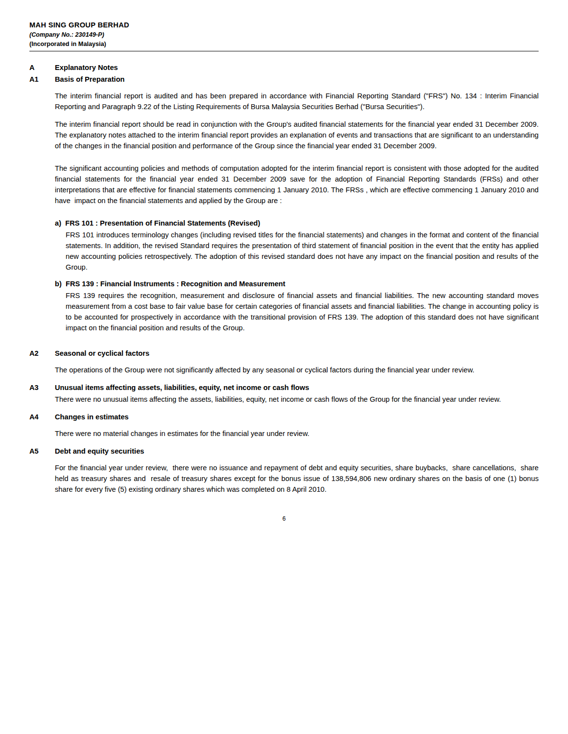MAH SING GROUP BERHAD
(Company No.: 230149-P)
(Incorporated in Malaysia)
A
Explanatory Notes
A1
Basis of Preparation
The interim financial report is audited and has been prepared in accordance with Financial Reporting Standard ("FRS") No. 134 : Interim Financial Reporting and Paragraph 9.22 of the Listing Requirements of Bursa Malaysia Securities Berhad ("Bursa Securities").
The interim financial report should be read in conjunction with the Group's audited financial statements for the financial year ended 31 December 2009. The explanatory notes attached to the interim financial report provides an explanation of events and transactions that are significant to an understanding of the changes in the financial position and performance of the Group since the financial year ended 31 December 2009.
The significant accounting policies and methods of computation adopted for the interim financial report is consistent with those adopted for the audited financial statements for the financial year ended 31 December 2009 save for the adoption of Financial Reporting Standards (FRSs) and other interpretations that are effective for financial statements commencing 1 January 2010. The FRSs , which are effective commencing 1 January 2010 and have impact on the financial statements and applied by the Group are :
a) FRS 101 : Presentation of Financial Statements (Revised)
FRS 101 introduces terminology changes (including revised titles for the financial statements) and changes in the format and content of the financial statements. In addition, the revised Standard requires the presentation of third statement of financial position in the event that the entity has applied new accounting policies retrospectively. The adoption of this revised standard does not have any impact on the financial position and results of the Group.
b) FRS 139 : Financial Instruments : Recognition and Measurement
FRS 139 requires the recognition, measurement and disclosure of financial assets and financial liabilities. The new accounting standard moves measurement from a cost base to fair value base for certain categories of financial assets and financial liabilities. The change in accounting policy is to be accounted for prospectively in accordance with the transitional provision of FRS 139. The adoption of this standard does not have significant impact on the financial position and results of the Group.
A2
Seasonal or cyclical factors
The operations of the Group were not significantly affected by any seasonal or cyclical factors during the financial year under review.
A3
Unusual items affecting assets, liabilities, equity, net income or cash flows
There were no unusual items affecting the assets, liabilities, equity, net income or cash flows of the Group for the financial year under review.
A4
Changes in estimates
There were no material changes in estimates for the financial year under review.
A5
Debt and equity securities
For the financial year under review, there were no issuance and repayment of debt and equity securities, share buybacks, share cancellations, share held as treasury shares and resale of treasury shares except for the bonus issue of 138,594,806 new ordinary shares on the basis of one (1) bonus share for every five (5) existing ordinary shares which was completed on 8 April 2010.
6